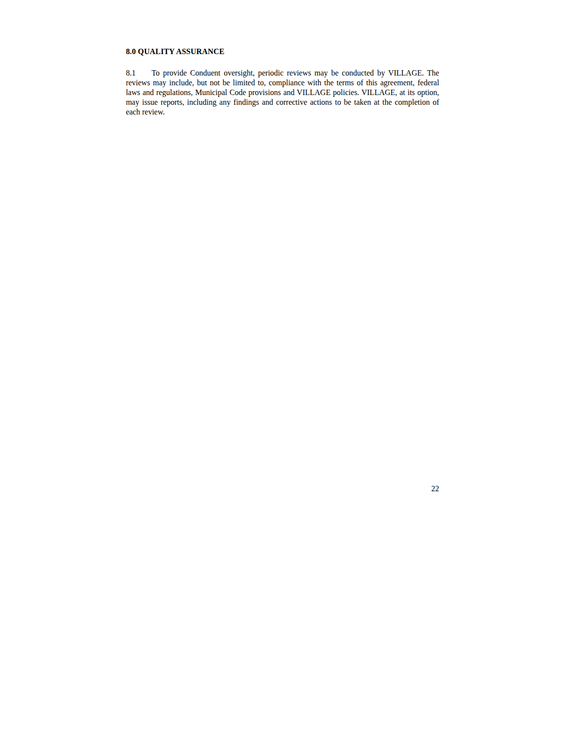8.0 QUALITY ASSURANCE
8.1 To provide Conduent oversight, periodic reviews may be conducted by VILLAGE. The reviews may include, but not be limited to, compliance with the terms of this agreement, federal laws and regulations, Municipal Code provisions and VILLAGE policies. VILLAGE, at its option, may issue reports, including any findings and corrective actions to be taken at the completion of each review.
22